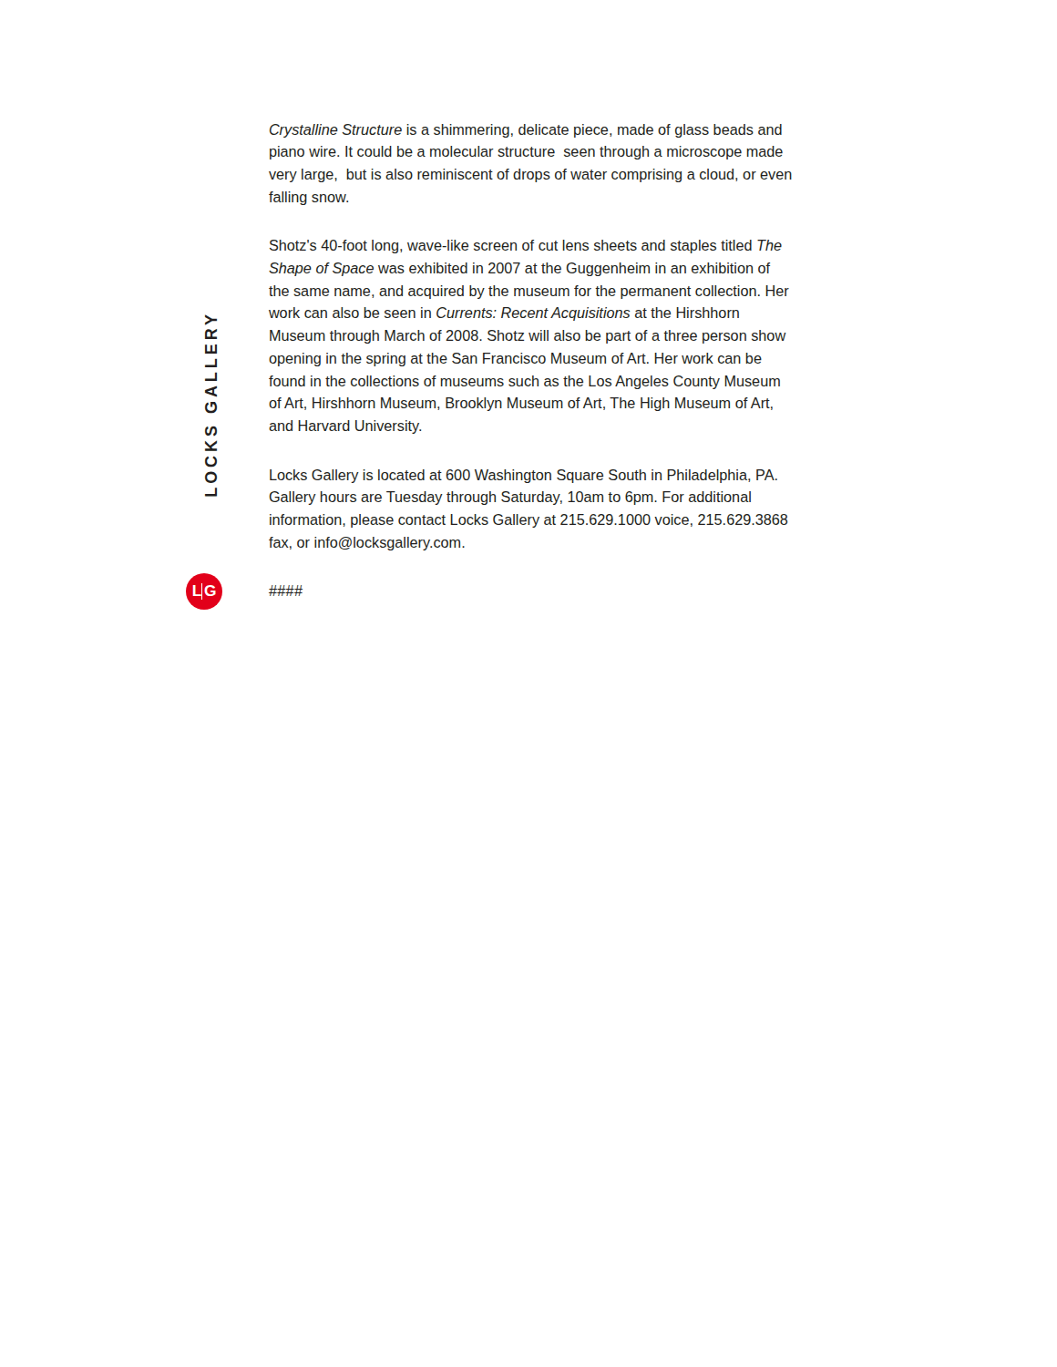LOCKS GALLERY
LG
Crystalline Structure is a shimmering, delicate piece, made of glass beads and piano wire. It could be a molecular structure seen through a microscope made very large, but is also reminiscent of drops of water comprising a cloud, or even falling snow.
Shotz's 40-foot long, wave-like screen of cut lens sheets and staples titled The Shape of Space was exhibited in 2007 at the Guggenheim in an exhibition of the same name, and acquired by the museum for the permanent collection. Her work can also be seen in Currents: Recent Acquisitions at the Hirshhorn Museum through March of 2008. Shotz will also be part of a three person show opening in the spring at the San Francisco Museum of Art. Her work can be found in the collections of museums such as the Los Angeles County Museum of Art, Hirshhorn Museum, Brooklyn Museum of Art, The High Museum of Art, and Harvard University.
Locks Gallery is located at 600 Washington Square South in Philadelphia, PA. Gallery hours are Tuesday through Saturday, 10am to 6pm. For additional information, please contact Locks Gallery at 215.629.1000 voice, 215.629.3868 fax, or info@locksgallery.com.
####